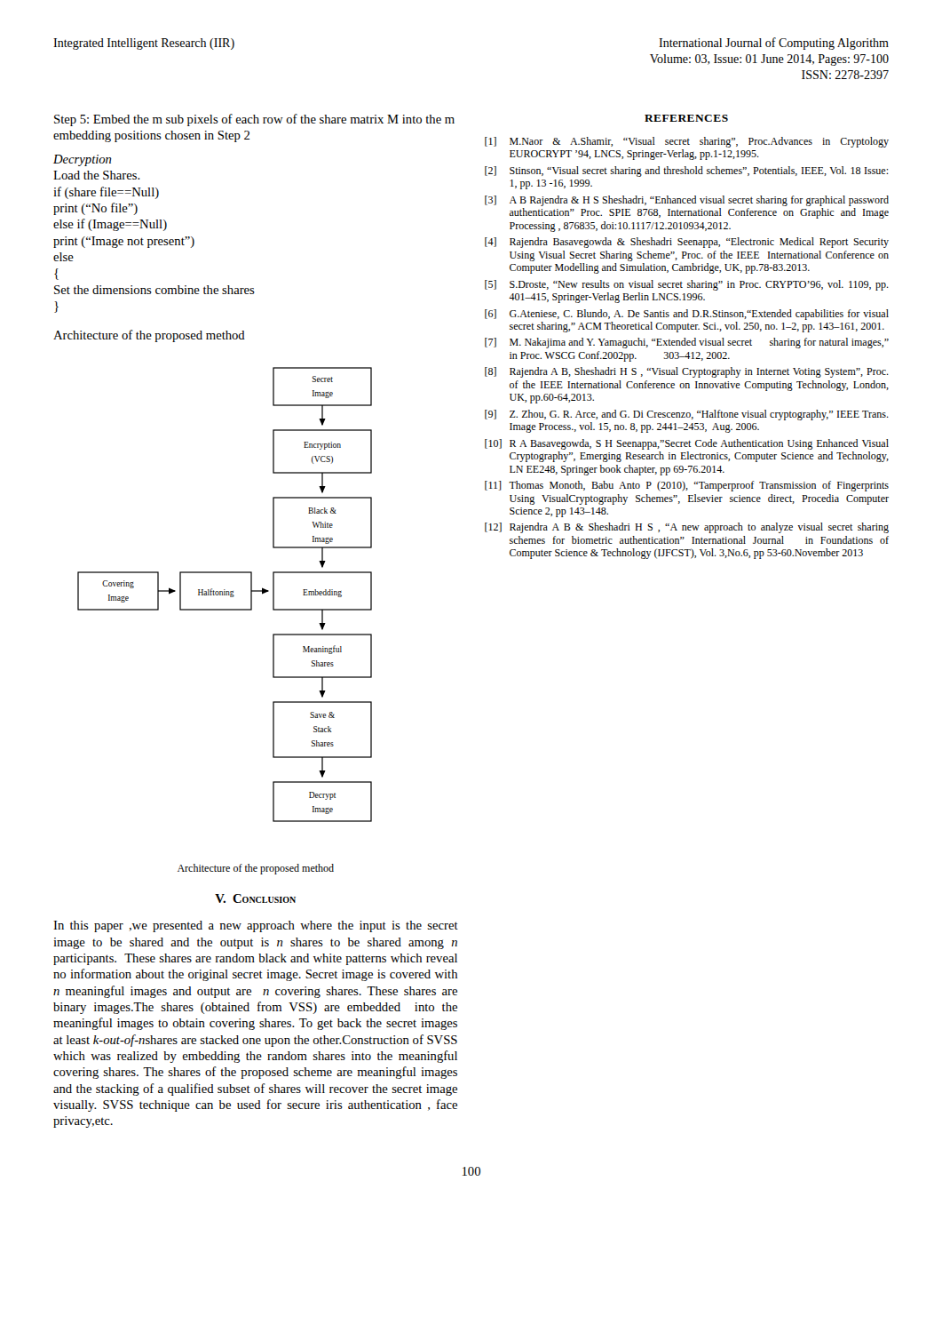Integrated Intelligent Research (IIR)
International Journal of Computing Algorithm
Volume: 03, Issue: 01 June 2014, Pages: 97-100
ISSN: 2278-2397
Step 5: Embed the m sub pixels of each row of the share matrix M into the m embedding positions chosen in Step 2
Decryption
Load the Shares.
if (share file==Null)
print (“No file”)
else if (Image==Null)
print (“Image not present”)
else
{
Set the dimensions combine the shares
}
Architecture of the proposed method
Secret Image Encryption (VCS) Black & White Image Embedding Meaningful Shares Save & Stack Shares Decrypt Image Covering Image Halftoning
Architecture of the proposed method
V. Conclusion
In this paper ,we presented a new approach where the input is the secret image to be shared and the output is n shares to be shared among n participants. These shares are random black and white patterns which reveal no information about the original secret image. Secret image is covered with n meaningful images and output are n covering shares. These shares are binary images.The shares (obtained from VSS) are embedded into the meaningful images to obtain covering shares. To get back the secret images at least k-out-of-nshares are stacked one upon the other.Construction of SVSS which was realized by embedding the random shares into the meaningful covering shares. The shares of the proposed scheme are meaningful images and the stacking of a qualified subset of shares will recover the secret image visually. SVSS technique can be used for secure iris authentication , face privacy,etc.
REFERENCES
M.Naor & A.Shamir, “Visual secret sharing”, Proc.Advances in Cryptology EUROCRYPT ’94, LNCS, Springer-Verlag, pp.1-12,1995.
Stinson, “Visual secret sharing and threshold schemes”, Potentials, IEEE, Vol. 18 Issue: 1, pp. 13 -16, 1999.
A B Rajendra & H S Sheshadri, “Enhanced visual secret sharing for graphical password authentication” Proc. SPIE 8768, International Conference on Graphic and Image Processing , 876835, doi:10.1117/12.2010934,2012.
Rajendra Basavegowda & Sheshadri Seenappa, “Electronic Medical Report Security Using Visual Secret Sharing Scheme”, Proc. of the IEEE International Conference on Computer Modelling and Simulation, Cambridge, UK, pp.78-83.2013.
S.Droste, “New results on visual secret sharing” in Proc. CRYPTO’96, vol. 1109, pp. 401–415, Springer-Verlag Berlin LNCS.1996.
G.Ateniese, C. Blundo, A. De Santis and D.R.Stinson,“Extended capabilities for visual secret sharing,” ACM Theoretical Computer. Sci., vol. 250, no. 1–2, pp. 143–161, 2001.
M. Nakajima and Y. Yamaguchi, “Extended visual secret sharing for natural images,” in Proc. WSCG Conf.2002pp. 303–412, 2002.
Rajendra A B, Sheshadri H S , “Visual Cryptography in Internet Voting System”, Proc. of the IEEE International Conference on Innovative Computing Technology, London, UK, pp.60-64,2013.
Z. Zhou, G. R. Arce, and G. Di Crescenzo, “Halftone visual cryptography,” IEEE Trans. Image Process., vol. 15, no. 8, pp. 2441–2453, Aug. 2006.
R A Basavegowda, S H Seenappa,”Secret Code Authentication Using Enhanced Visual Cryptography”, Emerging Research in Electronics, Computer Science and Technology, LN EE248, Springer book chapter, pp 69-76.2014.
Thomas Monoth, Babu Anto P (2010), “Tamperproof Transmission of Fingerprints Using VisualCryptography Schemes”, Elsevier science direct, Procedia Computer Science 2, pp 143–148.
Rajendra A B & Sheshadri H S , “A new approach to analyze visual secret sharing schemes for biometric authentication” International Journal in Foundations of Computer Science & Technology (IJFCST), Vol. 3,No.6, pp 53-60.November 2013
100